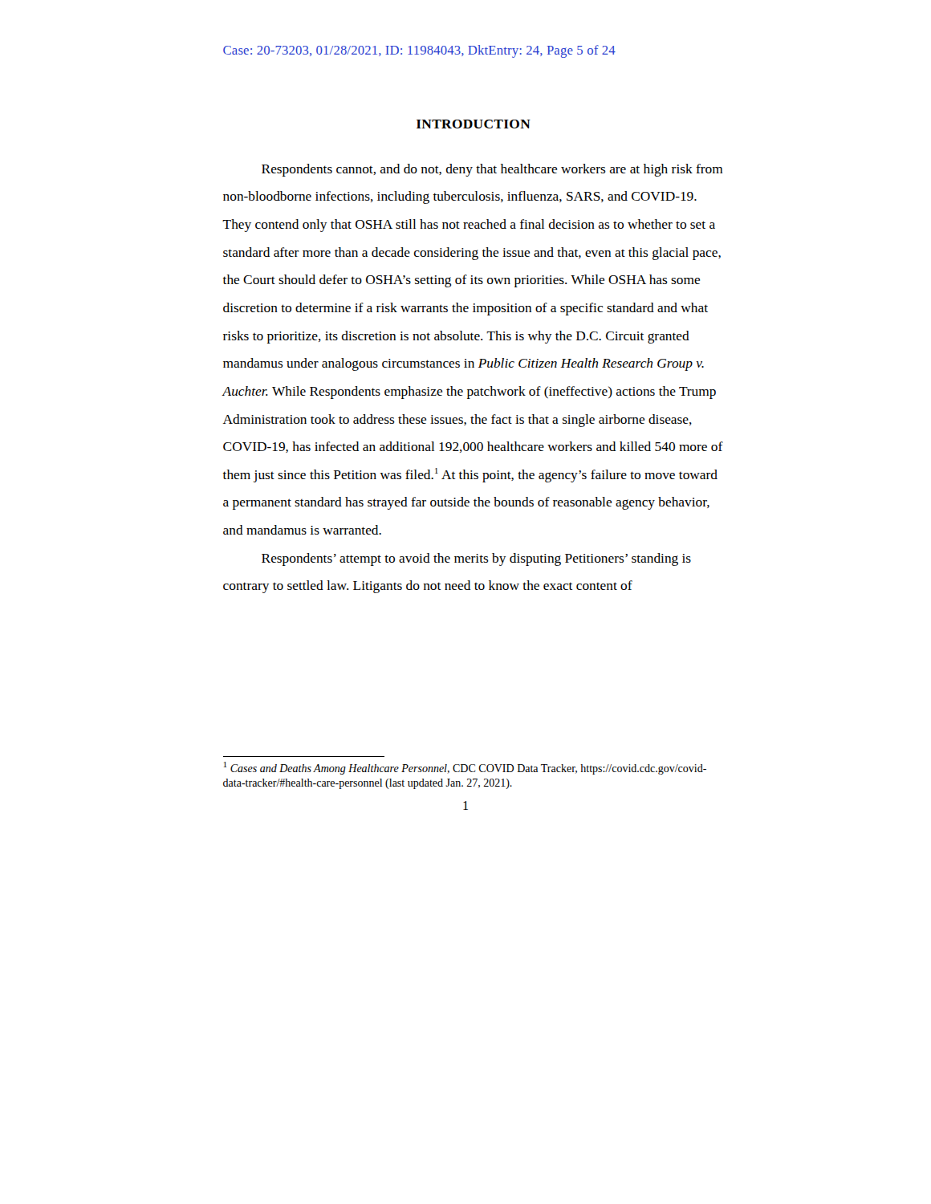Case: 20-73203, 01/28/2021, ID: 11984043, DktEntry: 24, Page 5 of 24
INTRODUCTION
Respondents cannot, and do not, deny that healthcare workers are at high risk from non-bloodborne infections, including tuberculosis, influenza, SARS, and COVID-19. They contend only that OSHA still has not reached a final decision as to whether to set a standard after more than a decade considering the issue and that, even at this glacial pace, the Court should defer to OSHA’s setting of its own priorities. While OSHA has some discretion to determine if a risk warrants the imposition of a specific standard and what risks to prioritize, its discretion is not absolute. This is why the D.C. Circuit granted mandamus under analogous circumstances in Public Citizen Health Research Group v. Auchter. While Respondents emphasize the patchwork of (ineffective) actions the Trump Administration took to address these issues, the fact is that a single airborne disease, COVID-19, has infected an additional 192,000 healthcare workers and killed 540 more of them just since this Petition was filed.1 At this point, the agency’s failure to move toward a permanent standard has strayed far outside the bounds of reasonable agency behavior, and mandamus is warranted.
Respondents’ attempt to avoid the merits by disputing Petitioners’ standing is contrary to settled law. Litigants do not need to know the exact content of
1 Cases and Deaths Among Healthcare Personnel, CDC COVID Data Tracker, https://covid.cdc.gov/covid-data-tracker/#health-care-personnel (last updated Jan. 27, 2021).
1